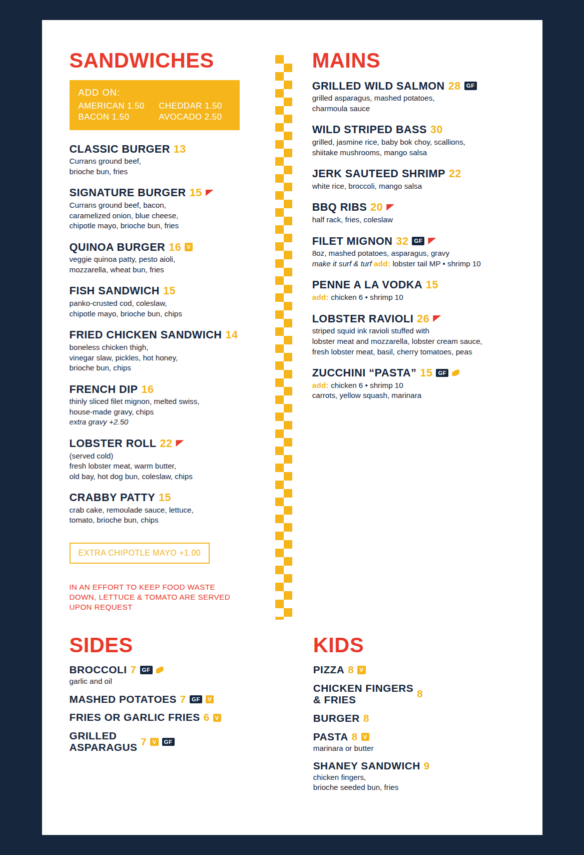Sandwiches
Add on:
American 1.50 Cheddar 1.50 Bacon 1.50 Avocado 2.50
Classic Burger 13
Currans ground beef,
brioche bun, fries
Signature Burger 15
Currans ground beef, bacon,
caramelized onion, blue cheese,
chipotle mayo, brioche bun, fries
Quinoa Burger 16 V
veggie quinoa patty, pesto aioli,
mozzarella, wheat bun, fries
Fish Sandwich 15
panko-crusted cod, coleslaw,
chipotle mayo, brioche bun, chips
Fried Chicken Sandwich 14
boneless chicken thigh,
vinegar slaw, pickles, hot honey,
brioche bun, chips
French Dip 16
thinly sliced filet mignon, melted swiss,
house-made gravy, chips
extra gravy +2.50
Lobster Roll 22
(served cold)
fresh lobster meat, warm butter,
old bay, hot dog bun, coleslaw, chips
Crabby Patty 15
crab cake, remoulade sauce, lettuce,
tomato, brioche bun, chips
Extra Chipotle Mayo +1.00
In an effort to keep food waste down, lettuce & tomato are served upon request
Mains
Grilled Wild Salmon 28 GF
grilled asparagus, mashed potatoes,
charmoula sauce
Wild Striped Bass 30
grilled, jasmine rice, baby bok choy, scallions,
shiitake mushrooms, mango salsa
Jerk Sauteed Shrimp 22
white rice, broccoli, mango salsa
BBQ Ribs 20
half rack, fries, coleslaw
Filet Mignon 32 GF
8oz, mashed potatoes, asparagus, gravy
make it surf & turf add: lobster tail MP • shrimp 10
Penne a la Vodka 15
add: chicken 6 • shrimp 10
Lobster Ravioli 26
striped squid ink ravioli stuffed with
lobster meat and mozzarella, lobster cream sauce,
fresh lobster meat, basil, cherry tomatoes, peas
Zucchini “Pasta” 15 GF
add: chicken 6 • shrimp 10
carrots, yellow squash, marinara
Sides
Broccoli 7 GF
garlic and oil
Mashed Potatoes 7 GF V
Fries or Garlic Fries 6 V
Grilled
Asparagus 7 V GF
Kids
Pizza 8 V
Chicken Fingers
& Fries 8
Burger 8
Pasta 8 V
marinara or butter
Shaney Sandwich 9
chicken fingers,
brioche seeded bun, fries